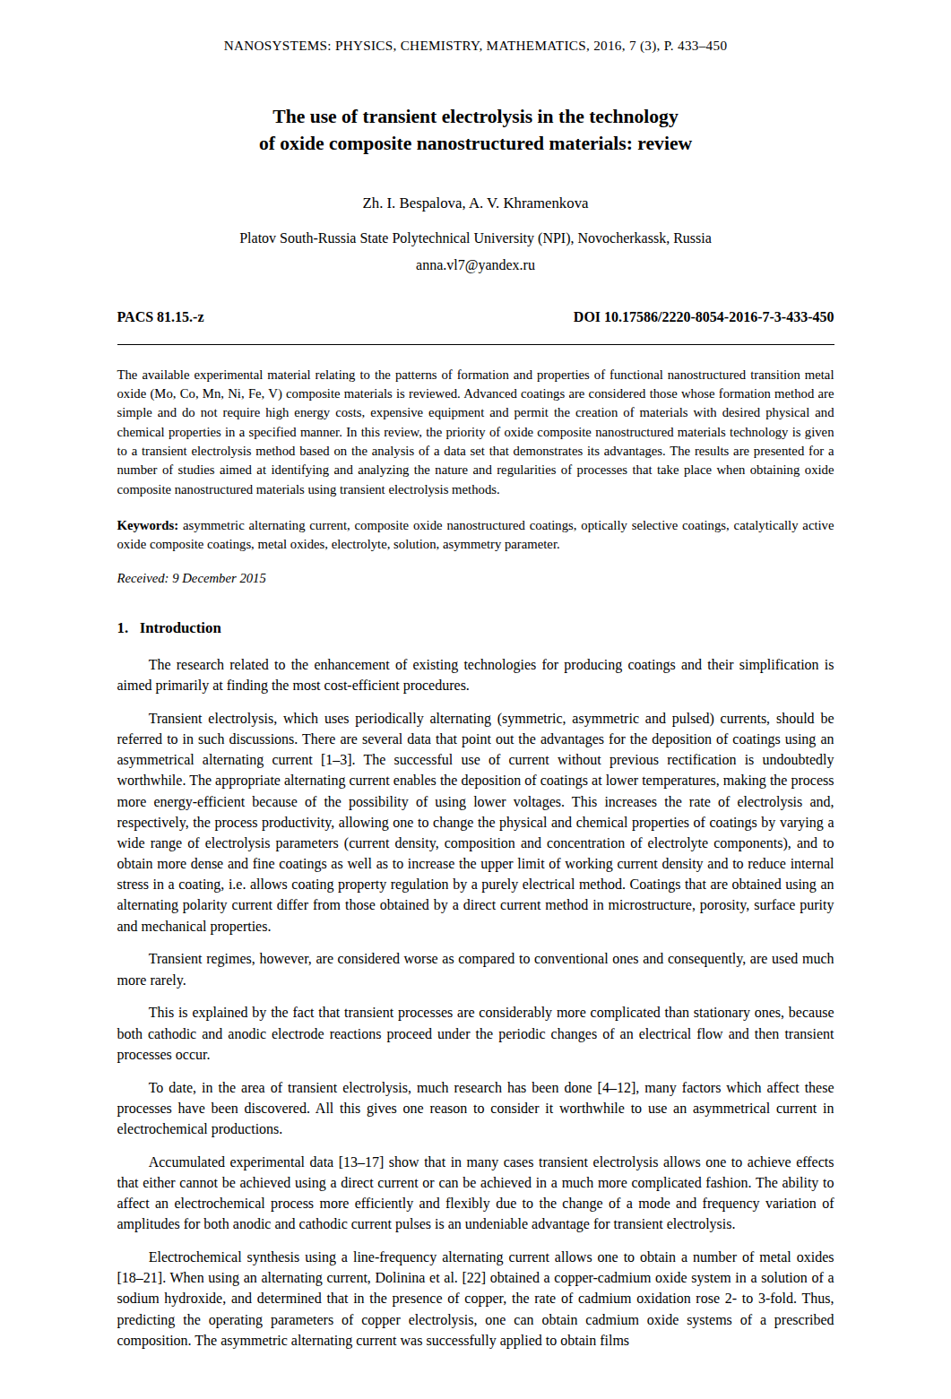NANOSYSTEMS: PHYSICS, CHEMISTRY, MATHEMATICS, 2016, 7 (3), P. 433–450
The use of transient electrolysis in the technology
of oxide composite nanostructured materials: review
Zh. I. Bespalova, A. V. Khramenkova
Platov South-Russia State Polytechnical University (NPI), Novocherkassk, Russia
anna.vl7@yandex.ru
PACS 81.15.-z DOI 10.17586/2220-8054-2016-7-3-433-450
The available experimental material relating to the patterns of formation and properties of functional nanostructured transition metal oxide (Mo, Co, Mn, Ni, Fe, V) composite materials is reviewed. Advanced coatings are considered those whose formation method are simple and do not require high energy costs, expensive equipment and permit the creation of materials with desired physical and chemical properties in a specified manner. In this review, the priority of oxide composite nanostructured materials technology is given to a transient electrolysis method based on the analysis of a data set that demonstrates its advantages. The results are presented for a number of studies aimed at identifying and analyzing the nature and regularities of processes that take place when obtaining oxide composite nanostructured materials using transient electrolysis methods.
Keywords: asymmetric alternating current, composite oxide nanostructured coatings, optically selective coatings, catalytically active oxide composite coatings, metal oxides, electrolyte, solution, asymmetry parameter.
Received: 9 December 2015
1. Introduction
The research related to the enhancement of existing technologies for producing coatings and their simplification is aimed primarily at finding the most cost-efficient procedures.
Transient electrolysis, which uses periodically alternating (symmetric, asymmetric and pulsed) currents, should be referred to in such discussions. There are several data that point out the advantages for the deposition of coatings using an asymmetrical alternating current [1–3]. The successful use of current without previous rectification is undoubtedly worthwhile. The appropriate alternating current enables the deposition of coatings at lower temperatures, making the process more energy-efficient because of the possibility of using lower voltages. This increases the rate of electrolysis and, respectively, the process productivity, allowing one to change the physical and chemical properties of coatings by varying a wide range of electrolysis parameters (current density, composition and concentration of electrolyte components), and to obtain more dense and fine coatings as well as to increase the upper limit of working current density and to reduce internal stress in a coating, i.e. allows coating property regulation by a purely electrical method. Coatings that are obtained using an alternating polarity current differ from those obtained by a direct current method in microstructure, porosity, surface purity and mechanical properties.
Transient regimes, however, are considered worse as compared to conventional ones and consequently, are used much more rarely.
This is explained by the fact that transient processes are considerably more complicated than stationary ones, because both cathodic and anodic electrode reactions proceed under the periodic changes of an electrical flow and then transient processes occur.
To date, in the area of transient electrolysis, much research has been done [4–12], many factors which affect these processes have been discovered. All this gives one reason to consider it worthwhile to use an asymmetrical current in electrochemical productions.
Accumulated experimental data [13–17] show that in many cases transient electrolysis allows one to achieve effects that either cannot be achieved using a direct current or can be achieved in a much more complicated fashion. The ability to affect an electrochemical process more efficiently and flexibly due to the change of a mode and frequency variation of amplitudes for both anodic and cathodic current pulses is an undeniable advantage for transient electrolysis.
Electrochemical synthesis using a line-frequency alternating current allows one to obtain a number of metal oxides [18–21]. When using an alternating current, Dolinina et al. [22] obtained a copper-cadmium oxide system in a solution of a sodium hydroxide, and determined that in the presence of copper, the rate of cadmium oxidation rose 2- to 3-fold. Thus, predicting the operating parameters of copper electrolysis, one can obtain cadmium oxide systems of a prescribed composition. The asymmetric alternating current was successfully applied to obtain films